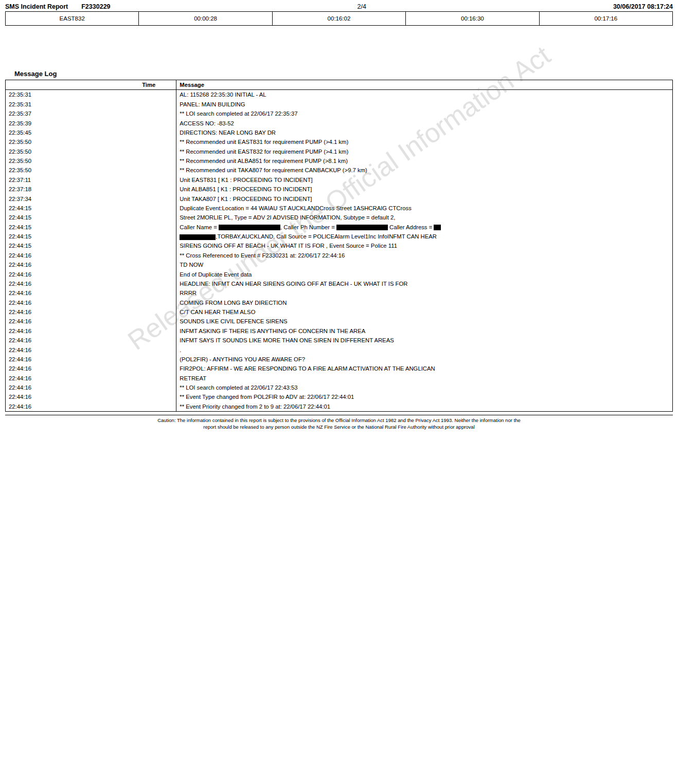Released under the Official Information Act
SMS Incident Report F2330229
2/4
30/06/2017 08:17:24
| EAST832 | 00:00:28 | 00:16:02 | 00:16:30 | 00:17:16 |
Message Log
| Time | Message |
| --- | --- |
| 22:35:31 | AL: 115268 22:35:30 INITIAL - AL |
| 22:35:31 | PANEL: MAIN BUILDING |
| 22:35:37 | ** LOI search completed at 22/06/17 22:35:37 |
| 22:35:39 | ACCESS NO: -83-52 |
| 22:35:45 | DIRECTIONS: NEAR LONG BAY DR |
| 22:35:50 | ** Recommended unit EAST831 for requirement PUMP (>4.1 km) |
| 22:35:50 | ** Recommended unit EAST832 for requirement PUMP (>4.1 km) |
| 22:35:50 | ** Recommended unit ALBA851 for requirement PUMP (>8.1 km) |
| 22:35:50 | ** Recommended unit TAKA807 for requirement CANBACKUP (>9.7 km) |
| 22:37:11 | Unit EAST831 [ K1 : PROCEEDING TO INCIDENT] |
| 22:37:18 | Unit ALBA851 [ K1 : PROCEEDING TO INCIDENT] |
| 22:37:34 | Unit TAKA807 [ K1 : PROCEEDING TO INCIDENT] |
| 22:44:15 | Duplicate Event:Location = 44 WAIAU ST AUCKLANDCross Street 1ASHCRAIG CTCross |
| 22:44:15 | Street 2MORLIE PL, Type = ADV 2I ADVISED INFORMATION, Subtype = default 2, |
| 22:44:15 | Caller Name = , Caller Ph Number = Caller Address = |
| 22:44:15 | ,TORBAY,AUCKLAND, Call Source = POLICEAlarm Level1Inc InfoINFMT CAN HEAR |
| 22:44:15 | SIRENS GOING OFF AT BEACH - UK WHAT IT IS FOR , Event Source = Police 111 |
| 22:44:16 | ** Cross Referenced to Event # F2330231 at: 22/06/17 22:44:16 |
| 22:44:16 | TD NOW |
| 22:44:16 | End of Duplicate Event data |
| 22:44:16 | HEADLINE: INFMT CAN HEAR SIRENS GOING OFF AT BEACH - UK WHAT IT IS FOR |
| 22:44:16 | RRRR |
| 22:44:16 | COMING FROM LONG BAY DIRECTION |
| 22:44:16 | C/T CAN HEAR THEM ALSO |
| 22:44:16 | SOUNDS LIKE CIVIL DEFENCE SIRENS |
| 22:44:16 | INFMT ASKING IF THERE IS ANYTHING OF CONCERN IN THE AREA |
| 22:44:16 | INFMT SAYS IT SOUNDS LIKE MORE THAN ONE SIREN IN DIFFERENT AREAS |
| 22:44:16 | . |
| 22:44:16 | (POL2FIR) - ANYTHING YOU ARE AWARE OF? |
| 22:44:16 | FIR2POL: AFFIRM - WE ARE RESPONDING TO A FIRE ALARM ACTIVATION AT THE ANGLICAN |
| 22:44:16 | RETREAT |
| 22:44:16 | ** LOI search completed at 22/06/17 22:43:53 |
| 22:44:16 | ** Event Type changed from POL2FIR to ADV at: 22/06/17 22:44:01 |
| 22:44:16 | ** Event Priority changed from 2 to 9 at: 22/06/17 22:44:01 |
Caution: The information contained in this report is subject to the provisions of the Official Information Act 1982 and the Privacy Act 1993. Neither the information nor the
report should be released to any person outside the NZ Fire Service or the National Rural Fire Authority without prior approval